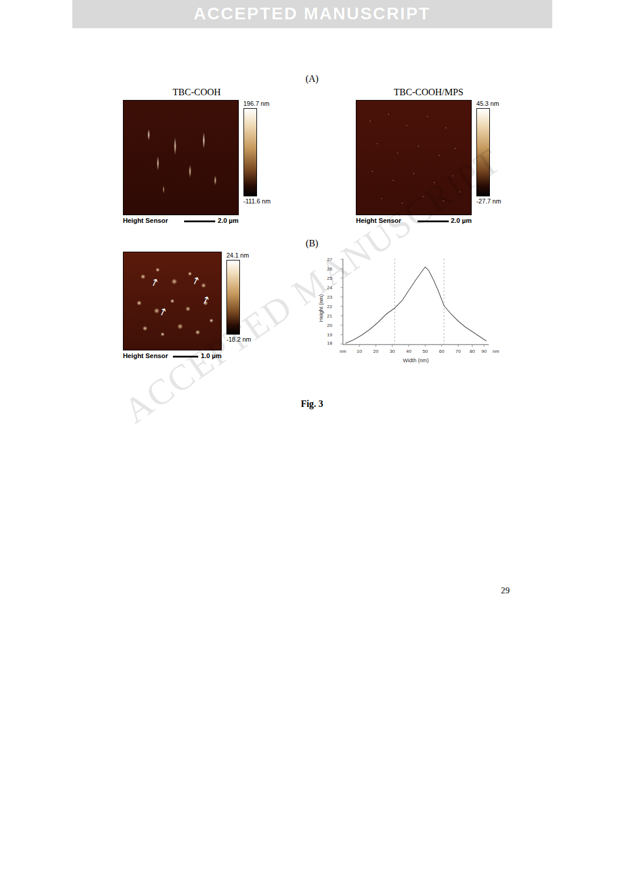ACCEPTED MANUSCRIPT
ACCEPTED MANUSCRIPT
(A)
TBC-COOH
Height Sensor 2.0 µm
196.7 nm
-111.6 nm
TBC-COOH/MPS
Height Sensor 2.0 µm
45.3 nm
-27.7 nm
(B)
↗ ↗ ↗ ↗
Height Sensor 1.0 µm
24.1 nm
-18.2 nm
27 26 25 24 23 22 21 20 19 18 Height (nm) nm 10 20 30 40 50 60 70 80 90 nm Width (nm)
Fig. 3
29